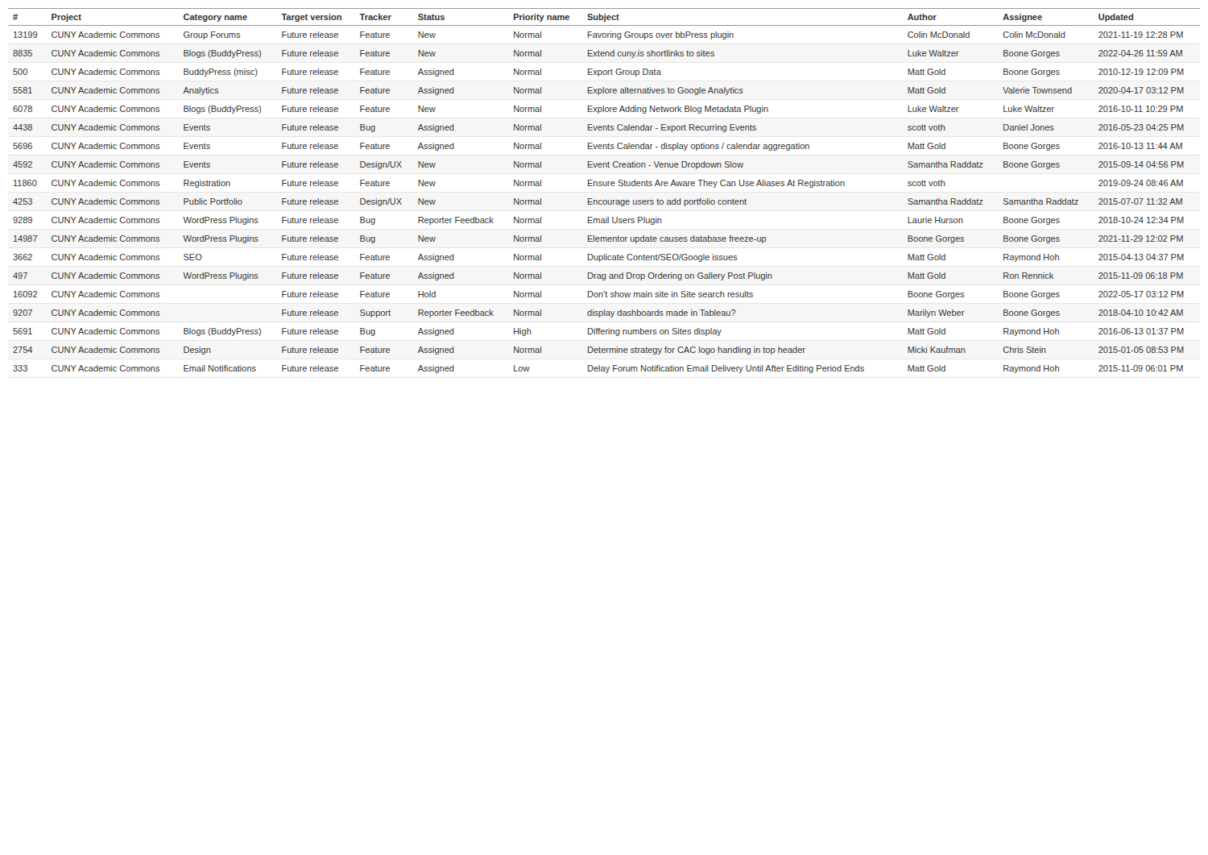| # | Project | Category name | Target version | Tracker | Status | Priority name | Subject | Author | Assignee | Updated |
| --- | --- | --- | --- | --- | --- | --- | --- | --- | --- | --- |
| 13199 | CUNY Academic Commons | Group Forums | Future release | Feature | New | Normal | Favoring Groups over bbPress plugin | Colin McDonald | Colin McDonald | 2021-11-19 12:28 PM |
| 8835 | CUNY Academic Commons | Blogs (BuddyPress) | Future release | Feature | New | Normal | Extend cuny.is shortlinks to sites | Luke Waltzer | Boone Gorges | 2022-04-26 11:59 AM |
| 500 | CUNY Academic Commons | BuddyPress (misc) | Future release | Feature | Assigned | Normal | Export Group Data | Matt Gold | Boone Gorges | 2010-12-19 12:09 PM |
| 5581 | CUNY Academic Commons | Analytics | Future release | Feature | Assigned | Normal | Explore alternatives to Google Analytics | Matt Gold | Valerie Townsend | 2020-04-17 03:12 PM |
| 6078 | CUNY Academic Commons | Blogs (BuddyPress) | Future release | Feature | New | Normal | Explore Adding Network Blog Metadata Plugin | Luke Waltzer | Luke Waltzer | 2016-10-11 10:29 PM |
| 4438 | CUNY Academic Commons | Events | Future release | Bug | Assigned | Normal | Events Calendar - Export Recurring Events | scott voth | Daniel Jones | 2016-05-23 04:25 PM |
| 5696 | CUNY Academic Commons | Events | Future release | Feature | Assigned | Normal | Events Calendar - display options / calendar aggregation | Matt Gold | Boone Gorges | 2016-10-13 11:44 AM |
| 4592 | CUNY Academic Commons | Events | Future release | Design/UX | New | Normal | Event Creation - Venue Dropdown Slow | Samantha Raddatz | Boone Gorges | 2015-09-14 04:56 PM |
| 11860 | CUNY Academic Commons | Registration | Future release | Feature | New | Normal | Ensure Students Are Aware They Can Use Aliases At Registration | scott voth | | 2019-09-24 08:46 AM |
| 4253 | CUNY Academic Commons | Public Portfolio | Future release | Design/UX | New | Normal | Encourage users to add portfolio content | Samantha Raddatz | Samantha Raddatz | 2015-07-07 11:32 AM |
| 9289 | CUNY Academic Commons | WordPress Plugins | Future release | Bug | Reporter Feedback | Normal | Email Users Plugin | Laurie Hurson | Boone Gorges | 2018-10-24 12:34 PM |
| 14987 | CUNY Academic Commons | WordPress Plugins | Future release | Bug | New | Normal | Elementor update causes database freeze-up | Boone Gorges | Boone Gorges | 2021-11-29 12:02 PM |
| 3662 | CUNY Academic Commons | SEO | Future release | Feature | Assigned | Normal | Duplicate Content/SEO/Google issues | Matt Gold | Raymond Hoh | 2015-04-13 04:37 PM |
| 497 | CUNY Academic Commons | WordPress Plugins | Future release | Feature | Assigned | Normal | Drag and Drop Ordering on Gallery Post Plugin | Matt Gold | Ron Rennick | 2015-11-09 06:18 PM |
| 16092 | CUNY Academic Commons | | Future release | Feature | Hold | Normal | Don't show main site in Site search results | Boone Gorges | Boone Gorges | 2022-05-17 03:12 PM |
| 9207 | CUNY Academic Commons | | Future release | Support | Reporter Feedback | Normal | display dashboards made in Tableau? | Marilyn Weber | Boone Gorges | 2018-04-10 10:42 AM |
| 5691 | CUNY Academic Commons | Blogs (BuddyPress) | Future release | Bug | Assigned | High | Differing numbers on Sites display | Matt Gold | Raymond Hoh | 2016-06-13 01:37 PM |
| 2754 | CUNY Academic Commons | Design | Future release | Feature | Assigned | Normal | Determine strategy for CAC logo handling in top header | Micki Kaufman | Chris Stein | 2015-01-05 08:53 PM |
| 333 | CUNY Academic Commons | Email Notifications | Future release | Feature | Assigned | Low | Delay Forum Notification Email Delivery Until After Editing Period Ends | Matt Gold | Raymond Hoh | 2015-11-09 06:01 PM |